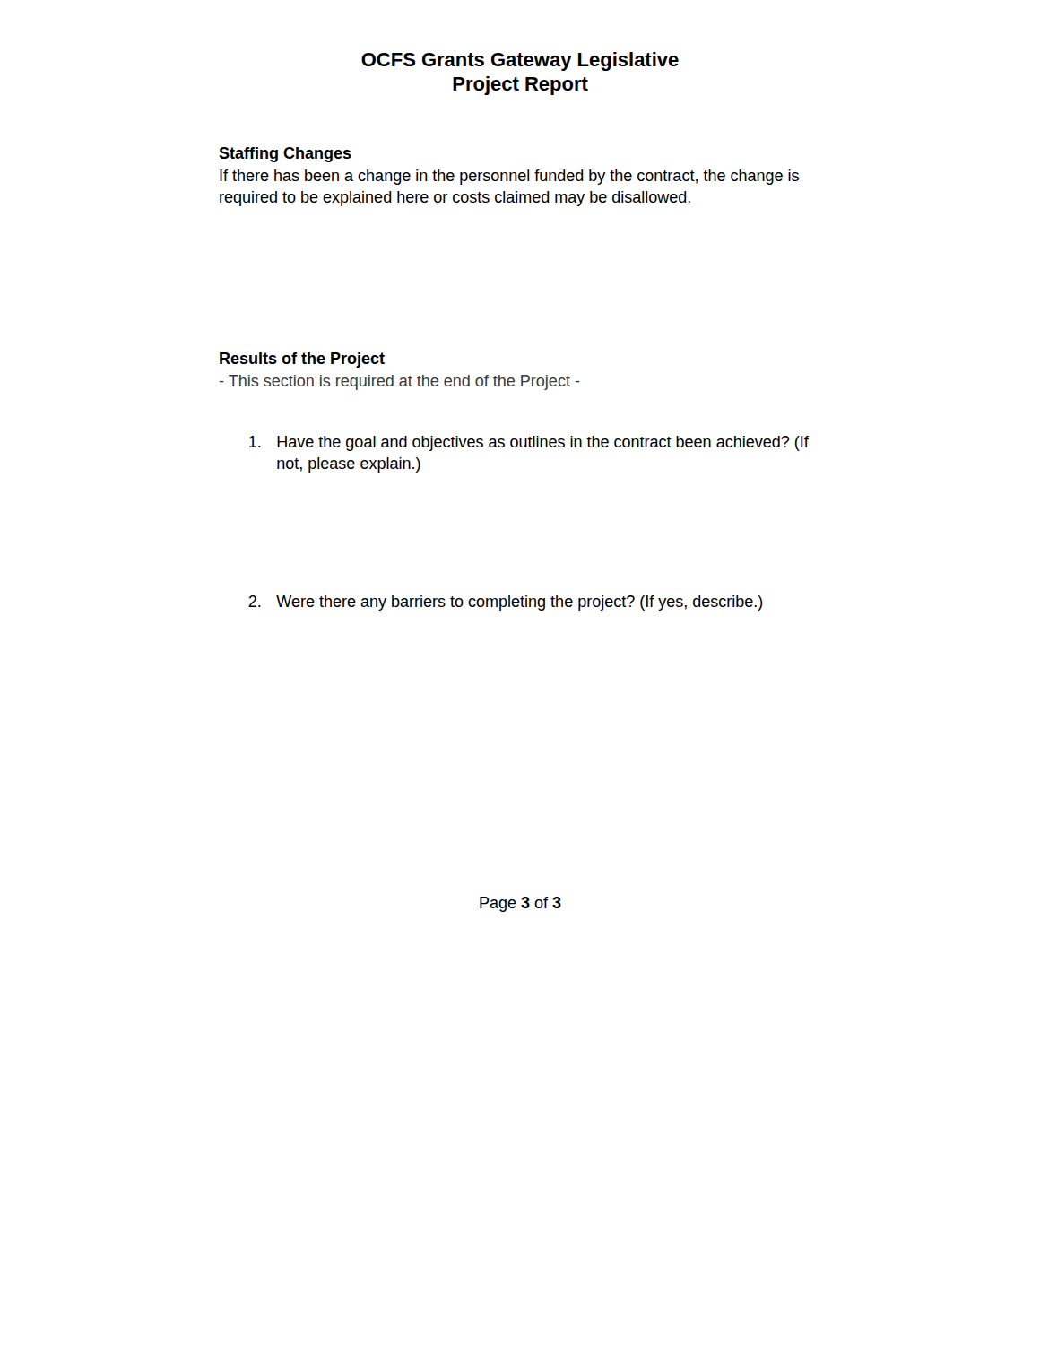OCFS Grants Gateway Legislative
Project Report
Staffing Changes
If there has been a change in the personnel funded by the contract, the change is required to be explained here or costs claimed may be disallowed.
Results of the Project
- This section is required at the end of the Project -
Have the goal and objectives as outlines in the contract been achieved? (If not, please explain.)
Were there any barriers to completing the project? (If yes, describe.)
Page 3 of 3